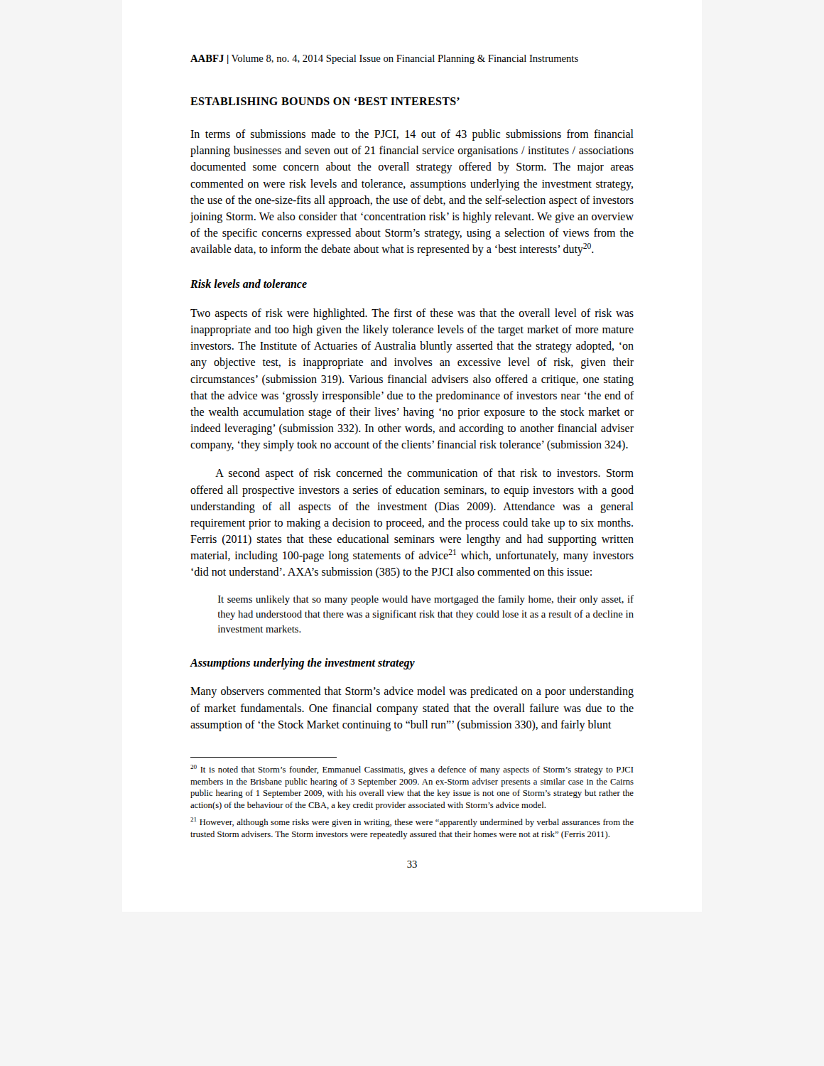AABFJ | Volume 8, no. 4, 2014 Special Issue on Financial Planning & Financial Instruments
ESTABLISHING BOUNDS ON ‘BEST INTERESTS’
In terms of submissions made to the PJCI, 14 out of 43 public submissions from financial planning businesses and seven out of 21 financial service organisations / institutes / associations documented some concern about the overall strategy offered by Storm. The major areas commented on were risk levels and tolerance, assumptions underlying the investment strategy, the use of the one-size-fits all approach, the use of debt, and the self-selection aspect of investors joining Storm. We also consider that ‘concentration risk’ is highly relevant. We give an overview of the specific concerns expressed about Storm’s strategy, using a selection of views from the available data, to inform the debate about what is represented by a ‘best interests’ duty20.
Risk levels and tolerance
Two aspects of risk were highlighted. The first of these was that the overall level of risk was inappropriate and too high given the likely tolerance levels of the target market of more mature investors. The Institute of Actuaries of Australia bluntly asserted that the strategy adopted, ‘on any objective test, is inappropriate and involves an excessive level of risk, given their circumstances’ (submission 319). Various financial advisers also offered a critique, one stating that the advice was ‘grossly irresponsible’ due to the predominance of investors near ‘the end of the wealth accumulation stage of their lives’ having ‘no prior exposure to the stock market or indeed leveraging’ (submission 332). In other words, and according to another financial adviser company, ‘they simply took no account of the clients’ financial risk tolerance’ (submission 324).
A second aspect of risk concerned the communication of that risk to investors. Storm offered all prospective investors a series of education seminars, to equip investors with a good understanding of all aspects of the investment (Dias 2009). Attendance was a general requirement prior to making a decision to proceed, and the process could take up to six months. Ferris (2011) states that these educational seminars were lengthy and had supporting written material, including 100-page long statements of advice21 which, unfortunately, many investors ‘did not understand’. AXA’s submission (385) to the PJCI also commented on this issue:
It seems unlikely that so many people would have mortgaged the family home, their only asset, if they had understood that there was a significant risk that they could lose it as a result of a decline in investment markets.
Assumptions underlying the investment strategy
Many observers commented that Storm’s advice model was predicated on a poor understanding of market fundamentals. One financial company stated that the overall failure was due to the assumption of ‘the Stock Market continuing to “bull run”’ (submission 330), and fairly blunt
20 It is noted that Storm’s founder, Emmanuel Cassimatis, gives a defence of many aspects of Storm’s strategy to PJCI members in the Brisbane public hearing of 3 September 2009. An ex-Storm adviser presents a similar case in the Cairns public hearing of 1 September 2009, with his overall view that the key issue is not one of Storm’s strategy but rather the action(s) of the behaviour of the CBA, a key credit provider associated with Storm’s advice model.
21 However, although some risks were given in writing, these were “apparently undermined by verbal assurances from the trusted Storm advisers. The Storm investors were repeatedly assured that their homes were not at risk” (Ferris 2011).
33